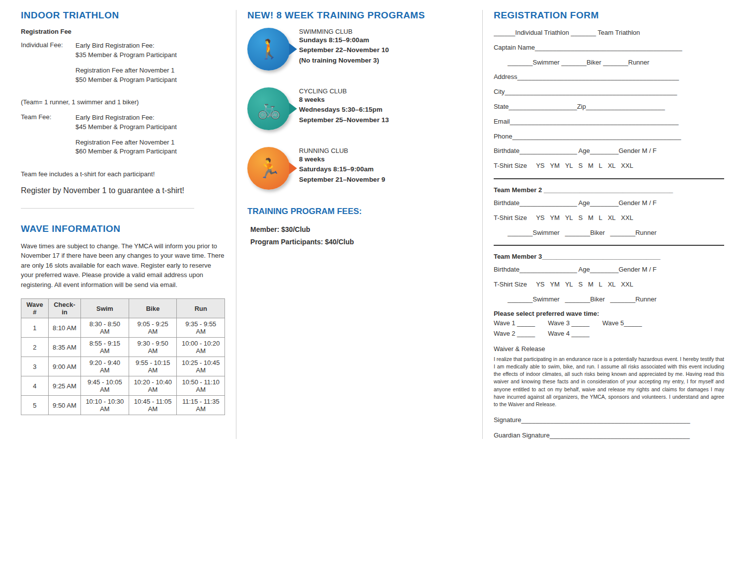INDOOR TRIATHLON
Registration Fee
Individual Fee:
Early Bird Registration Fee:
$35 Member & Program Participant
Registration Fee after November 1
$50 Member & Program Participant
(Team= 1 runner, 1 swimmer and 1 biker)
Team Fee:
Early Bird Registration Fee:
$45 Member & Program Participant
Registration Fee after November 1
$60 Member & Program Participant
Team fee includes a t-shirt for each participant!
Register by November 1 to guarantee a t-shirt!
WAVE INFORMATION
Wave times are subject to change. The YMCA will inform you prior to November 17 if there have been any changes to your wave time. There are only 16 slots available for each wave. Register early to reserve your preferred wave. Please provide a valid email address upon registering. All event information will be send via email.
| Wave # | Check-in | Swim | Bike | Run |
| --- | --- | --- | --- | --- |
| 1 | 8:10 AM | 8:30 - 8:50 AM | 9:05 - 9:25 AM | 9:35 - 9:55 AM |
| 2 | 8:35 AM | 8:55 - 9:15 AM | 9:30 - 9:50 AM | 10:00 - 10:20 AM |
| 3 | 9:00 AM | 9:20 - 9:40 AM | 9:55 - 10:15 AM | 10:25 - 10:45 AM |
| 4 | 9:25 AM | 9:45 - 10:05 AM | 10:20 - 10:40 AM | 10:50 - 11:10 AM |
| 5 | 9:50 AM | 10:10 - 10:30 AM | 10:45 - 11:05 AM | 11:15 - 11:35 AM |
NEW! 8 WEEK TRAINING PROGRAMS
🚶
SWIMMING CLUB
Sundays 8:15–9:00am
September 22–November 10
(No training November 3)
🚲
CYCLING CLUB
8 weeks
Wednesdays 5:30–6:15pm
September 25–November 13
🏃
RUNNING CLUB
8 weeks
Saturdays 8:15–9:00am
September 21–November 9
TRAINING PROGRAM FEES:
Member: $30/Club
Program Participants: $40/Club
REGISTRATION FORM
______Individual Triathlon _______ Team Triathlon
Captain Name_________________________________________
_______Swimmer _______Biker _______Runner
Address_____________________________________________
City________________________________________________
State___________________Zip______________________
Email_______________________________________________
Phone_______________________________________________
Birthdate________________ Age________Gender M / F
T-Shirt Size YS YM YL S M L XL XXL
Team Member 2 ____________________________________
Birthdate________________ Age________Gender M / F
T-Shirt Size YS YM YL S M L XL XXL
_______Swimmer _______Biker _______Runner
Team Member 3_________________________________
Birthdate________________ Age________Gender M / F
T-Shirt Size YS YM YL S M L XL XXL
_______Swimmer _______Biker _______Runner
Please select preferred wave time:
Wave 1 _____ Wave 3 _____ Wave 5_____
Wave 2 _____ Wave 4 _____
Waiver & Release
I realize that participating in an endurance race is a potentially hazardous event. I hereby testify that I am medically able to swim, bike, and run. I assume all risks associated with this event including the effects of indoor climates, all such risks being known and appreciated by me. Having read this waiver and knowing these facts and in consideration of your accepting my entry, I for myself and anyone entitled to act on my behalf, waive and release my rights and claims for damages I may have incurred against all organizers, the YMCA, sponsors and volunteers. I understand and agree to the Waiver and Release.
Signature_______________________________________________
Guardian Signature_______________________________________